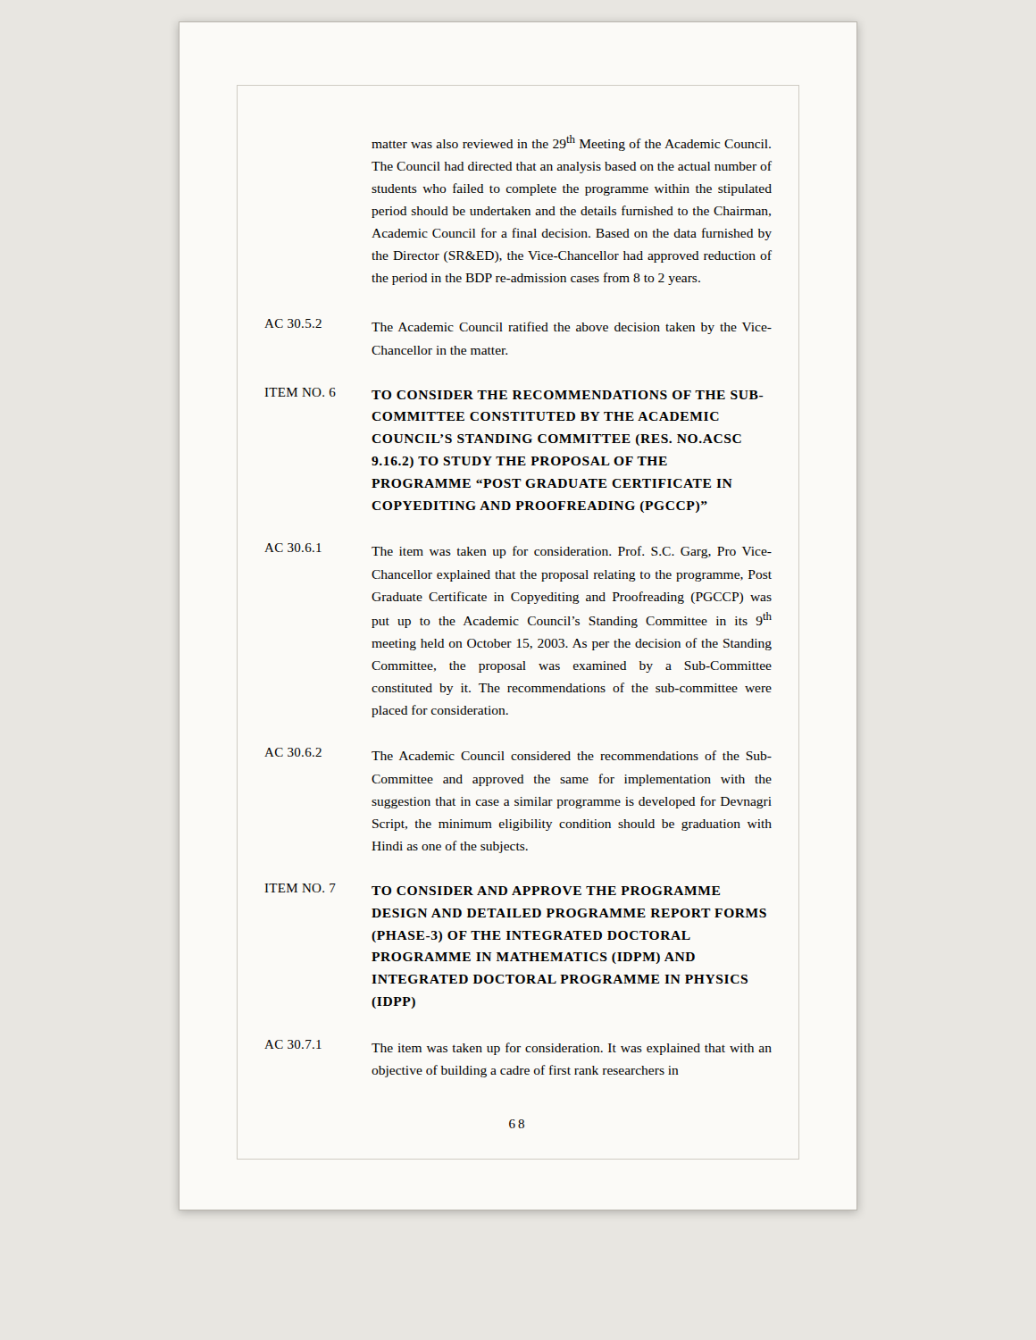matter was also reviewed in the 29th Meeting of the Academic Council. The Council had directed that an analysis based on the actual number of students who failed to complete the programme within the stipulated period should be undertaken and the details furnished to the Chairman, Academic Council for a final decision. Based on the data furnished by the Director (SR&ED), the Vice-Chancellor had approved reduction of the period in the BDP re-admission cases from 8 to 2 years.
AC 30.5.2
The Academic Council ratified the above decision taken by the Vice-Chancellor in the matter.
ITEM NO. 6
TO CONSIDER THE RECOMMENDATIONS OF THE SUB-COMMITTEE CONSTITUTED BY THE ACADEMIC COUNCIL’S STANDING COMMITTEE (RES. NO.ACSC 9.16.2) TO STUDY THE PROPOSAL OF THE PROGRAMME “POST GRADUATE CERTIFICATE IN COPYEDITING AND PROOFREADING (PGCCP)”
AC 30.6.1
The item was taken up for consideration. Prof. S.C. Garg, Pro Vice-Chancellor explained that the proposal relating to the programme, Post Graduate Certificate in Copyediting and Proofreading (PGCCP) was put up to the Academic Council’s Standing Committee in its 9th meeting held on October 15, 2003. As per the decision of the Standing Committee, the proposal was examined by a Sub-Committee constituted by it. The recommendations of the sub-committee were placed for consideration.
AC 30.6.2
The Academic Council considered the recommendations of the Sub-Committee and approved the same for implementation with the suggestion that in case a similar programme is developed for Devnagri Script, the minimum eligibility condition should be graduation with Hindi as one of the subjects.
ITEM NO. 7
TO CONSIDER AND APPROVE THE PROGRAMME DESIGN AND DETAILED PROGRAMME REPORT FORMS (PHASE-3) OF THE INTEGRATED DOCTORAL PROGRAMME IN MATHEMATICS (IDPM) AND INTEGRATED DOCTORAL PROGRAMME IN PHYSICS (IDPP)
AC 30.7.1
The item was taken up for consideration. It was explained that with an objective of building a cadre of first rank researchers in
68